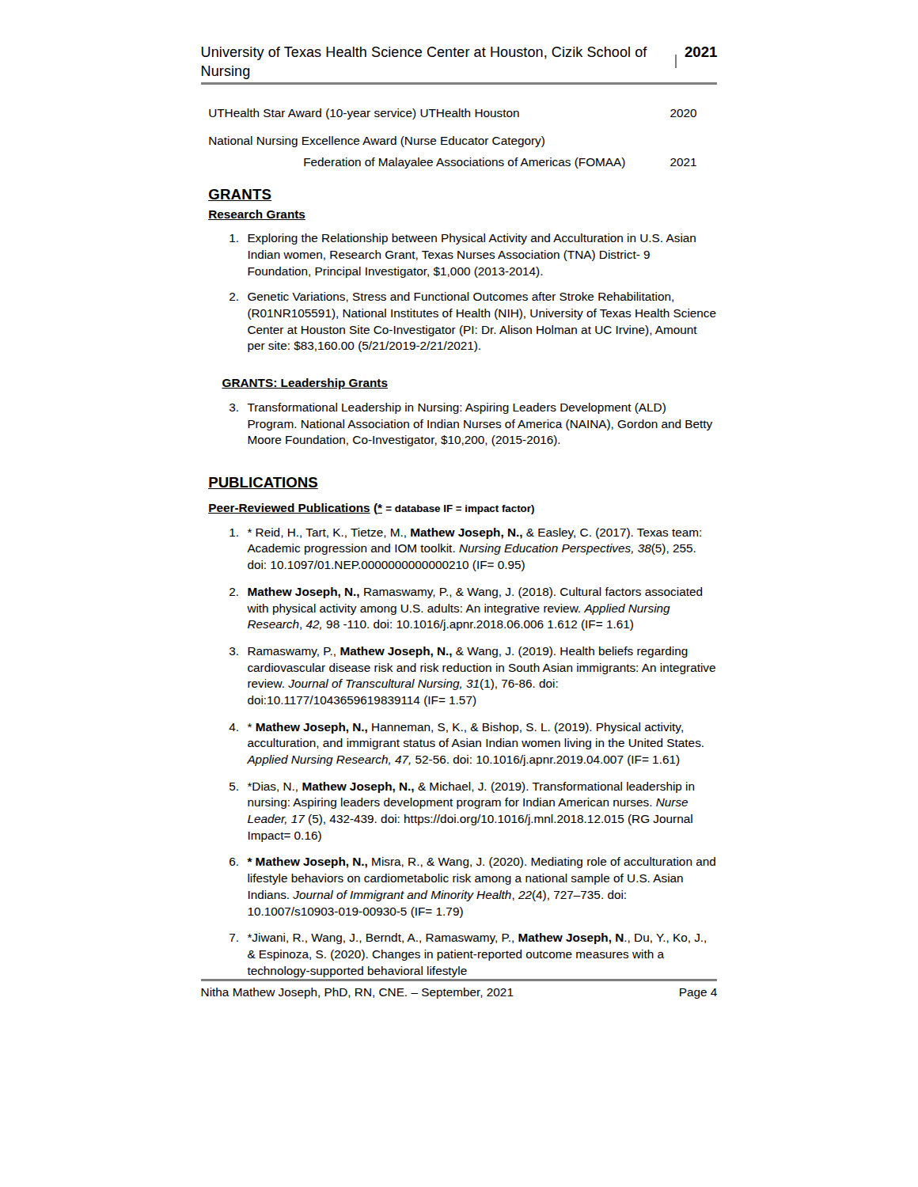University of Texas Health Science Center at Houston, Cizik School of Nursing 2021
UTHealth Star Award (10-year service) UTHealth Houston 2020
National Nursing Excellence Award (Nurse Educator Category)
Federation of Malayalee Associations of Americas (FOMAA) 2021
GRANTS
Research Grants
Exploring the Relationship between Physical Activity and Acculturation in U.S. Asian Indian women, Research Grant, Texas Nurses Association (TNA) District- 9 Foundation, Principal Investigator, $1,000 (2013-2014).
Genetic Variations, Stress and Functional Outcomes after Stroke Rehabilitation, (R01NR105591), National Institutes of Health (NIH), University of Texas Health Science Center at Houston Site Co-Investigator (PI: Dr. Alison Holman at UC Irvine), Amount per site: $83,160.00 (5/21/2019-2/21/2021).
GRANTS: Leadership Grants
Transformational Leadership in Nursing: Aspiring Leaders Development (ALD) Program. National Association of Indian Nurses of America (NAINA), Gordon and Betty Moore Foundation, Co-Investigator, $10,200, (2015-2016).
PUBLICATIONS
Peer-Reviewed Publications (* = database IF = impact factor)
* Reid, H., Tart, K., Tietze, M., Mathew Joseph, N., & Easley, C. (2017). Texas team: Academic progression and IOM toolkit. Nursing Education Perspectives, 38(5), 255. doi: 10.1097/01.NEP.0000000000000210 (IF= 0.95)
Mathew Joseph, N., Ramaswamy, P., & Wang, J. (2018). Cultural factors associated with physical activity among U.S. adults: An integrative review. Applied Nursing Research, 42, 98 -110. doi: 10.1016/j.apnr.2018.06.006 1.612 (IF= 1.61)
Ramaswamy, P., Mathew Joseph, N., & Wang, J. (2019). Health beliefs regarding cardiovascular disease risk and risk reduction in South Asian immigrants: An integrative review. Journal of Transcultural Nursing, 31(1), 76-86. doi: doi:10.1177/1043659619839114 (IF= 1.57)
* Mathew Joseph, N., Hanneman, S, K., & Bishop, S. L. (2019). Physical activity, acculturation, and immigrant status of Asian Indian women living in the United States. Applied Nursing Research, 47, 52-56. doi: 10.1016/j.apnr.2019.04.007 (IF= 1.61)
*Dias, N., Mathew Joseph, N., & Michael, J. (2019). Transformational leadership in nursing: Aspiring leaders development program for Indian American nurses. Nurse Leader, 17 (5), 432-439. doi: https://doi.org/10.1016/j.mnl.2018.12.015 (RG Journal Impact= 0.16)
* Mathew Joseph, N., Misra, R., & Wang, J. (2020). Mediating role of acculturation and lifestyle behaviors on cardiometabolic risk among a national sample of U.S. Asian Indians. Journal of Immigrant and Minority Health, 22(4), 727–735. doi: 10.1007/s10903-019-00930-5 (IF= 1.79)
*Jiwani, R., Wang, J., Berndt, A., Ramaswamy, P., Mathew Joseph, N., Du, Y., Ko, J., & Espinoza, S. (2020). Changes in patient-reported outcome measures with a technology-supported behavioral lifestyle
Nitha Mathew Joseph, PhD, RN, CNE. – September, 2021 Page 4